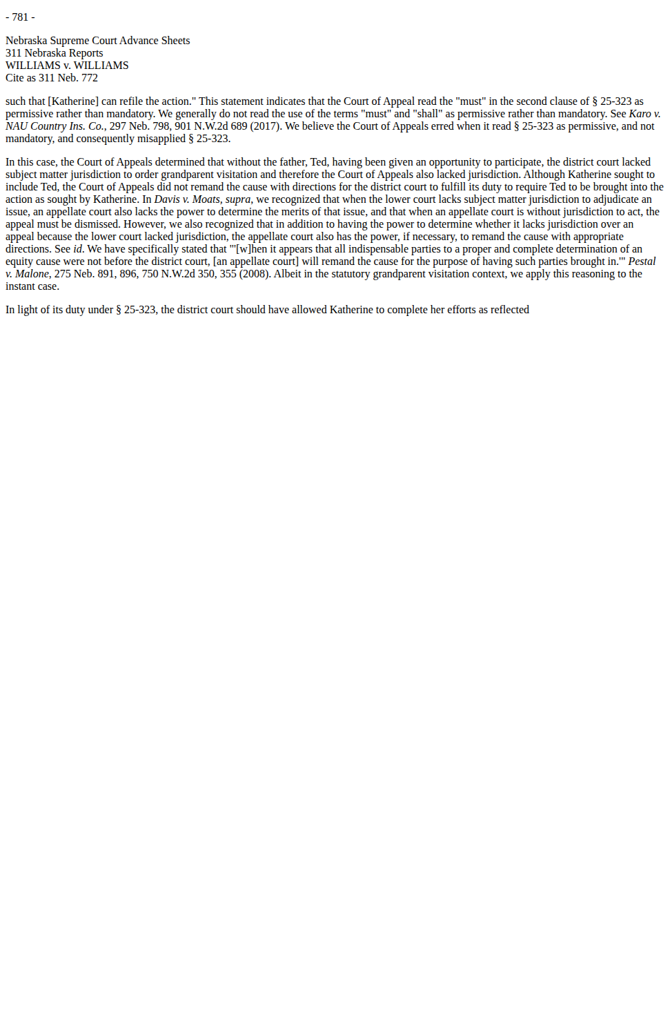- 781 -
Nebraska Supreme Court Advance Sheets
311 Nebraska Reports
WILLIAMS v. WILLIAMS
Cite as 311 Neb. 772
such that [Katherine] can refile the action." This statement indicates that the Court of Appeal read the "must" in the second clause of § 25-323 as permissive rather than mandatory. We generally do not read the use of the terms "must" and "shall" as permissive rather than mandatory. See Karo v. NAU Country Ins. Co., 297 Neb. 798, 901 N.W.2d 689 (2017). We believe the Court of Appeals erred when it read § 25-323 as permissive, and not mandatory, and consequently misapplied § 25-323.
In this case, the Court of Appeals determined that without the father, Ted, having been given an opportunity to participate, the district court lacked subject matter jurisdiction to order grandparent visitation and therefore the Court of Appeals also lacked jurisdiction. Although Katherine sought to include Ted, the Court of Appeals did not remand the cause with directions for the district court to fulfill its duty to require Ted to be brought into the action as sought by Katherine. In Davis v. Moats, supra, we recognized that when the lower court lacks subject matter jurisdiction to adjudicate an issue, an appellate court also lacks the power to determine the merits of that issue, and that when an appellate court is without jurisdiction to act, the appeal must be dismissed. However, we also recognized that in addition to having the power to determine whether it lacks jurisdiction over an appeal because the lower court lacked jurisdiction, the appellate court also has the power, if necessary, to remand the cause with appropriate directions. See id. We have specifically stated that "'[w]hen it appears that all indispensable parties to a proper and complete determination of an equity cause were not before the district court, [an appellate court] will remand the cause for the purpose of having such parties brought in.'" Pestal v. Malone, 275 Neb. 891, 896, 750 N.W.2d 350, 355 (2008). Albeit in the statutory grandparent visitation context, we apply this reasoning to the instant case.
In light of its duty under § 25-323, the district court should have allowed Katherine to complete her efforts as reflected